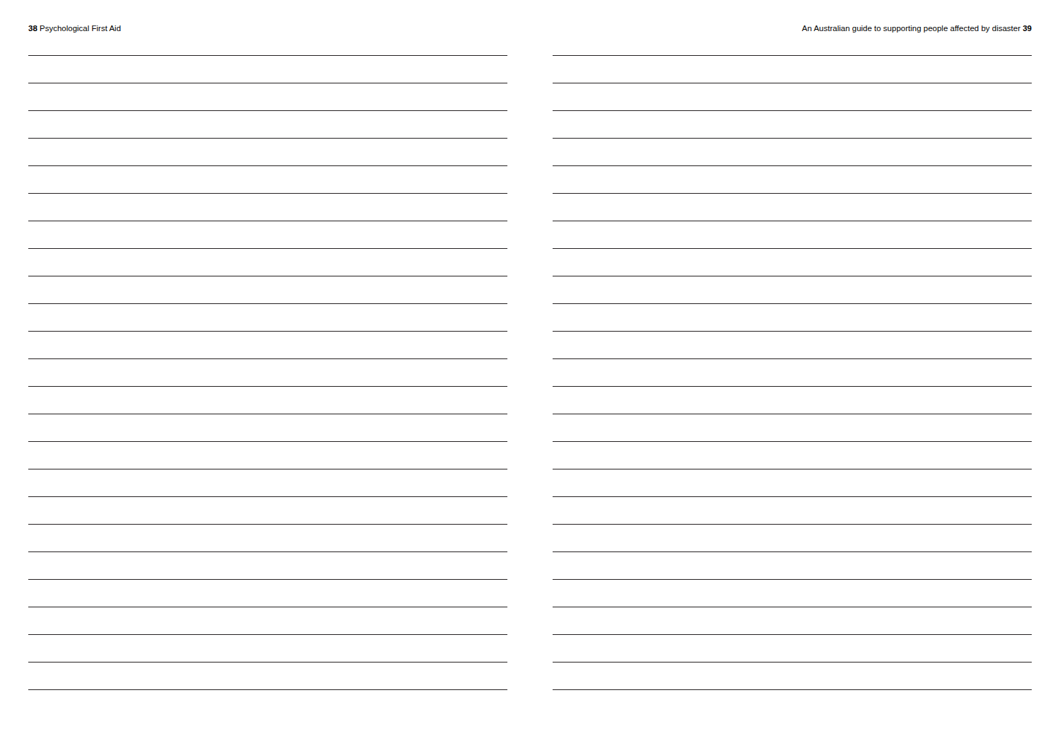38 Psychological First Aid
An Australian guide to supporting people affected by disaster 39